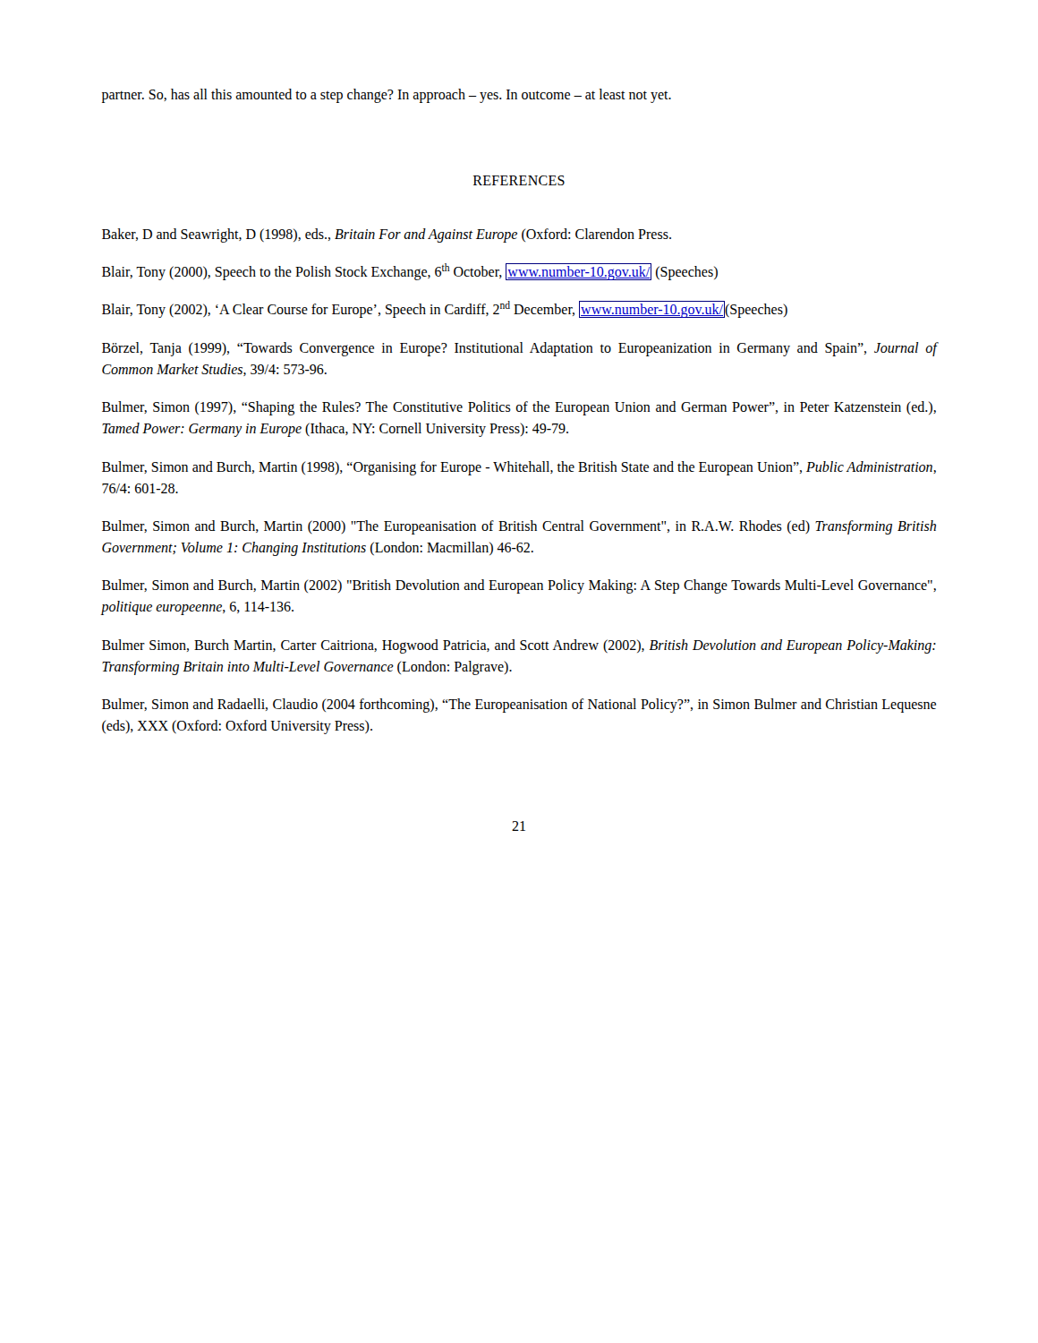partner. So, has all this amounted to a step change? In approach – yes. In outcome – at least not yet.
REFERENCES
Baker, D and Seawright, D (1998), eds., Britain For and Against Europe (Oxford: Clarendon Press.
Blair, Tony (2000), Speech to the Polish Stock Exchange, 6th October, www.number-10.gov.uk/ (Speeches)
Blair, Tony (2002), ‘A Clear Course for Europe’, Speech in Cardiff, 2nd December, www.number-10.gov.uk/(Speeches)
Börzel, Tanja (1999), “Towards Convergence in Europe? Institutional Adaptation to Europeanization in Germany and Spain”, Journal of Common Market Studies, 39/4: 573-96.
Bulmer, Simon (1997), “Shaping the Rules? The Constitutive Politics of the European Union and German Power”, in Peter Katzenstein (ed.), Tamed Power: Germany in Europe (Ithaca, NY: Cornell University Press): 49-79.
Bulmer, Simon and Burch, Martin (1998), “Organising for Europe - Whitehall, the British State and the European Union”, Public Administration, 76/4: 601-28.
Bulmer, Simon and Burch, Martin (2000) "The Europeanisation of British Central Government", in R.A.W. Rhodes (ed) Transforming British Government; Volume 1: Changing Institutions (London: Macmillan) 46-62.
Bulmer, Simon and Burch, Martin (2002) "British Devolution and European Policy Making: A Step Change Towards Multi-Level Governance", politique europeenne, 6, 114-136.
Bulmer Simon, Burch Martin, Carter Caitriona, Hogwood Patricia, and Scott Andrew (2002), British Devolution and European Policy-Making: Transforming Britain into Multi-Level Governance (London: Palgrave).
Bulmer, Simon and Radaelli, Claudio (2004 forthcoming), “The Europeanisation of National Policy?”, in Simon Bulmer and Christian Lequesne (eds), XXX (Oxford: Oxford University Press).
21